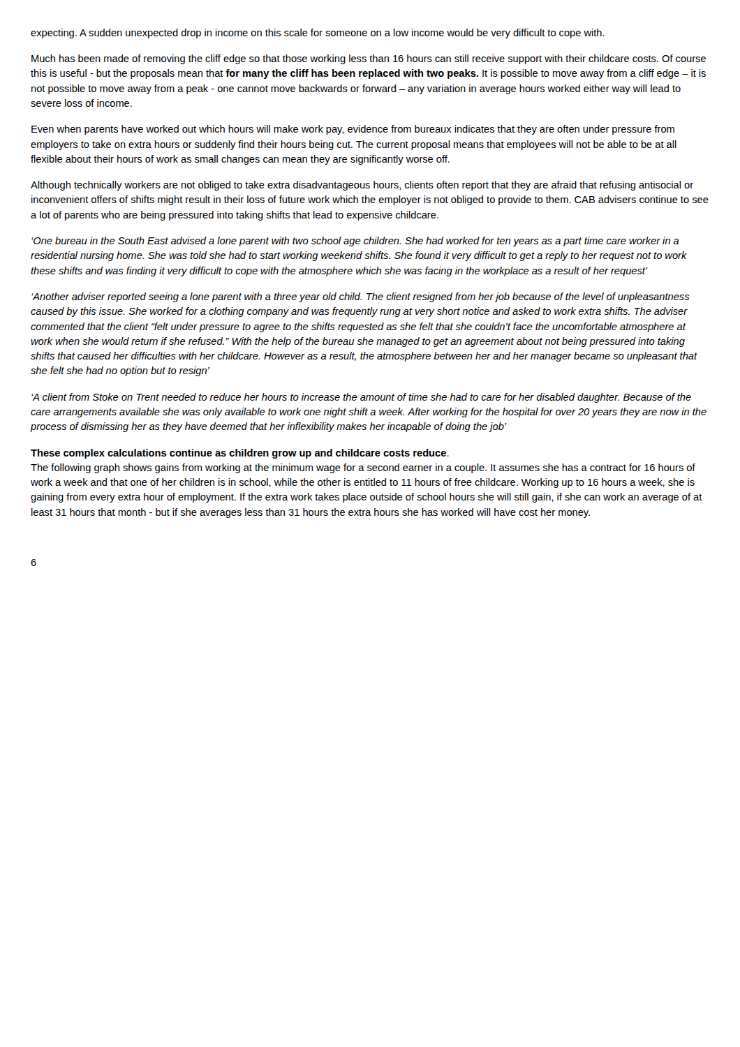expecting. A sudden unexpected drop in income on this scale for someone on a low income would be very difficult to cope with.
Much has been made of removing the cliff edge so that those working less than 16 hours can still receive support with their childcare costs. Of course this is useful - but the proposals mean that for many the cliff has been replaced with two peaks. It is possible to move away from a cliff edge – it is not possible to move away from a peak - one cannot move backwards or forward – any variation in average hours worked either way will lead to severe loss of income.
Even when parents have worked out which hours will make work pay, evidence from bureaux indicates that they are often under pressure from employers to take on extra hours or suddenly find their hours being cut. The current proposal means that employees will not be able to be at all flexible about their hours of work as small changes can mean they are significantly worse off.
Although technically workers are not obliged to take extra disadvantageous hours, clients often report that they are afraid that refusing antisocial or inconvenient offers of shifts might result in their loss of future work which the employer is not obliged to provide to them. CAB advisers continue to see a lot of parents who are being pressured into taking shifts that lead to expensive childcare.
‘One bureau in the South East advised a lone parent with two school age children. She had worked for ten years as a part time care worker in a residential nursing home. She was told she had to start working weekend shifts. She found it very difficult to get a reply to her request not to work these shifts and was finding it very difficult to cope with the atmosphere which she was facing in the workplace as a result of her request’
‘Another adviser reported seeing a lone parent with a three year old child. The client resigned from her job because of the level of unpleasantness caused by this issue. She worked for a clothing company and was frequently rung at very short notice and asked to work extra shifts. The adviser commented that the client “felt under pressure to agree to the shifts requested as she felt that she couldn’t face the uncomfortable atmosphere at work when she would return if she refused.” With the help of the bureau she managed to get an agreement about not being pressured into taking shifts that caused her difficulties with her childcare. However as a result, the atmosphere between her and her manager became so unpleasant that she felt she had no option but to resign’
‘A client from Stoke on Trent needed to reduce her hours to increase the amount of time she had to care for her disabled daughter. Because of the care arrangements available she was only available to work one night shift a week. After working for the hospital for over 20 years they are now in the process of dismissing her as they have deemed that her inflexibility makes her incapable of doing the job’
These complex calculations continue as children grow up and childcare costs reduce.
The following graph shows gains from working at the minimum wage for a second earner in a couple. It assumes she has a contract for 16 hours of work a week and that one of her children is in school, while the other is entitled to 11 hours of free childcare. Working up to 16 hours a week, she is gaining from every extra hour of employment. If the extra work takes place outside of school hours she will still gain, if she can work an average of at least 31 hours that month - but if she averages less than 31 hours the extra hours she has worked will have cost her money.
6